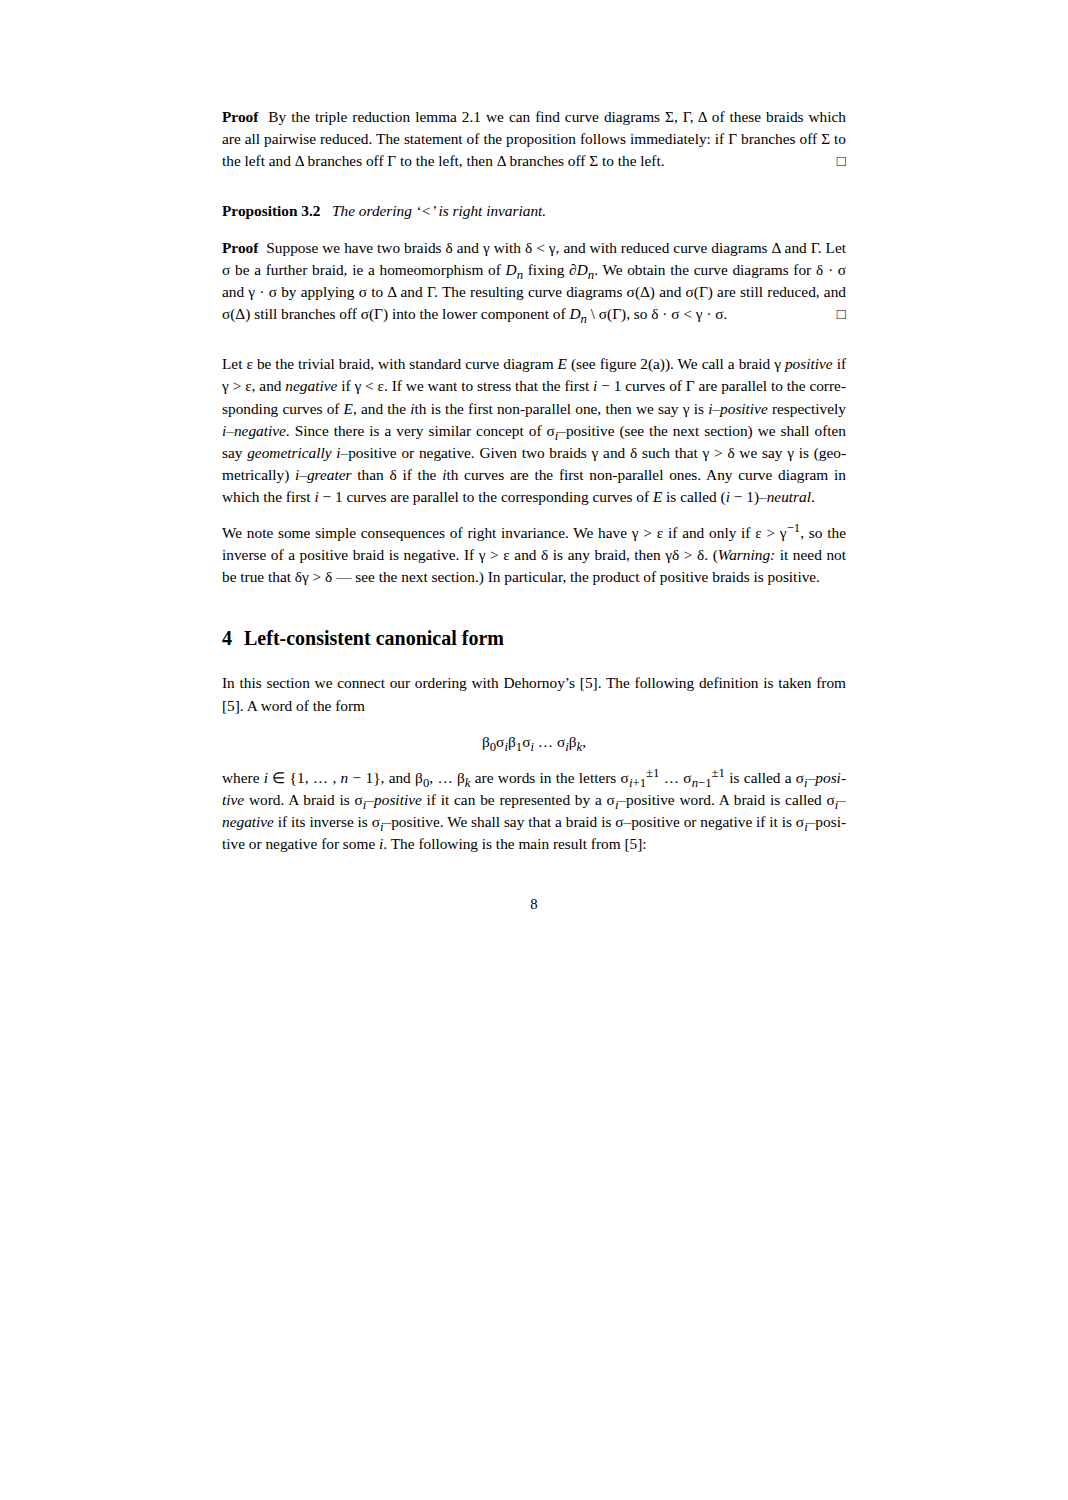Proof By the triple reduction lemma 2.1 we can find curve diagrams Σ, Γ, Δ of these braids which are all pairwise reduced. The statement of the proposition follows immediately: if Γ branches off Σ to the left and Δ branches off Γ to the left, then Δ branches off Σ to the left.□
Proposition 3.2 The ordering ‘<’ is right invariant.
Proof Suppose we have two braids δ and γ with δ < γ, and with reduced curve diagrams Δ and Γ. Let σ be a further braid, ie a homeomorphism of Dn fixing ∂Dn. We obtain the curve diagrams for δ · σ and γ · σ by applying σ to Δ and Γ. The resulting curve diagrams σ(Δ) and σ(Γ) are still reduced, and σ(Δ) still branches off σ(Γ) into the lower component of Dn \ σ(Γ), so δ · σ < γ · σ.□
Let ε be the trivial braid, with standard curve diagram E (see figure 2(a)). We call a braid γ positive if γ > ε, and negative if γ < ε. If we want to stress that the first i − 1 curves of Γ are parallel to the corresponding curves of E, and the ith is the first non-parallel one, then we say γ is i–positive respectively i–negative. Since there is a very similar concept of σi–positive (see the next section) we shall often say geometrically i–positive or negative. Given two braids γ and δ such that γ > δ we say γ is (geometrically) i–greater than δ if the ith curves are the first non-parallel ones. Any curve diagram in which the first i − 1 curves are parallel to the corresponding curves of E is called (i − 1)–neutral.
We note some simple consequences of right invariance. We have γ > ε if and only if ε > γ−1, so the inverse of a positive braid is negative. If γ > ε and δ is any braid, then γδ > δ. (Warning: it need not be true that δγ > δ — see the next section.) In particular, the product of positive braids is positive.
4 Left-consistent canonical form
In this section we connect our ordering with Dehornoy’s [5]. The following definition is taken from [5]. A word of the form
β0σiβ1σi … σiβk,
where i ∈ {1, … , n − 1}, and β0, … βk are words in the letters σi+1±1 … σn−1±1 is called a σi–positive word. A braid is σi–positive if it can be represented by a σi–positive word. A braid is called σi–negative if its inverse is σi–positive. We shall say that a braid is σ–positive or negative if it is σi–positive or negative for some i. The following is the main result from [5]:
8